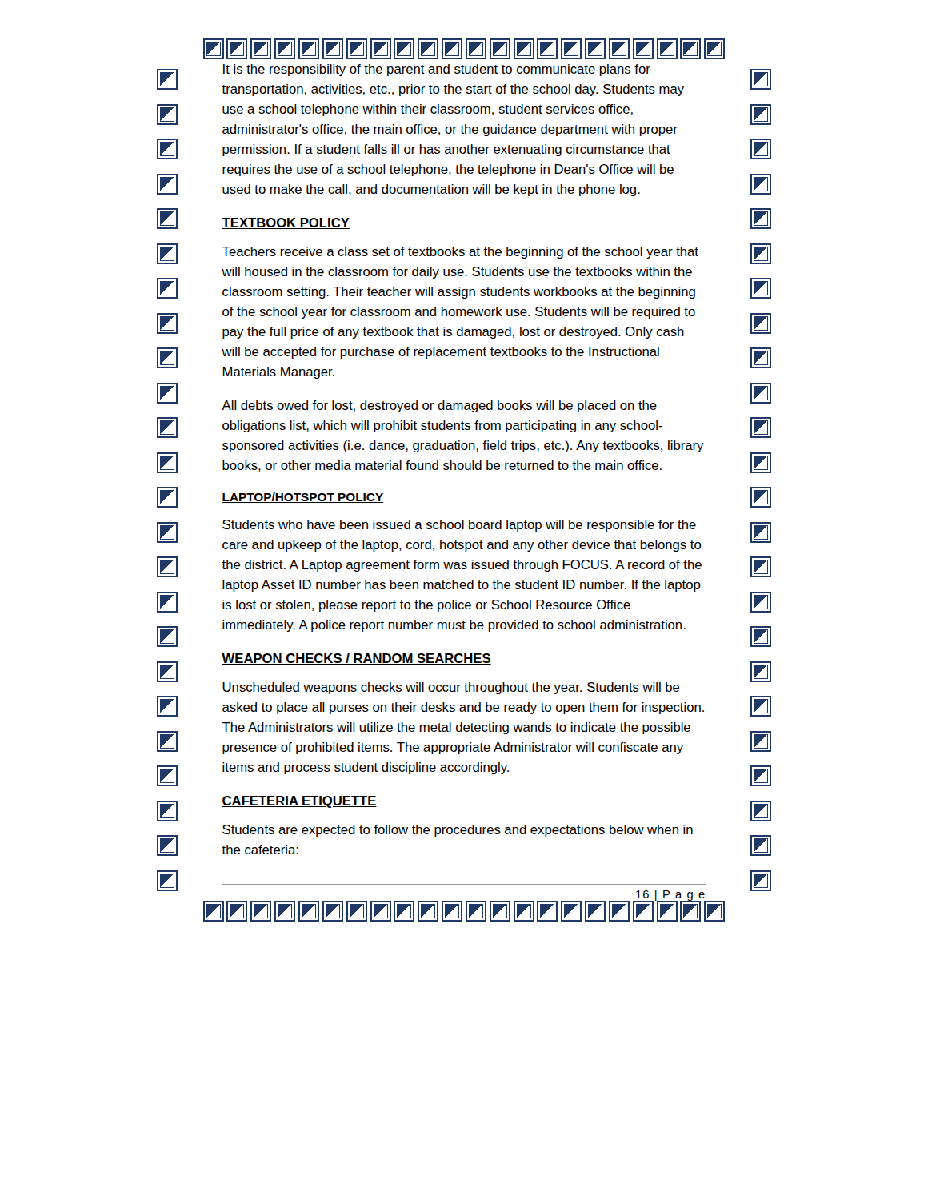It is the responsibility of the parent and student to communicate plans for transportation, activities, etc., prior to the start of the school day. Students may use a school telephone within their classroom, student services office, administrator's office, the main office, or the guidance department with proper permission. If a student falls ill or has another extenuating circumstance that requires the use of a school telephone, the telephone in Dean's Office will be used to make the call, and documentation will be kept in the phone log.
Textbook Policy
Teachers receive a class set of textbooks at the beginning of the school year that will housed in the classroom for daily use. Students use the textbooks within the classroom setting. Their teacher will assign students workbooks at the beginning of the school year for classroom and homework use. Students will be required to pay the full price of any textbook that is damaged, lost or destroyed. Only cash will be accepted for purchase of replacement textbooks to the Instructional Materials Manager.
All debts owed for lost, destroyed or damaged books will be placed on the obligations list, which will prohibit students from participating in any school-sponsored activities (i.e. dance, graduation, field trips, etc.). Any textbooks, library books, or other media material found should be returned to the main office.
Laptop/Hotspot Policy
Students who have been issued a school board laptop will be responsible for the care and upkeep of the laptop, cord, hotspot and any other device that belongs to the district. A Laptop agreement form was issued through FOCUS. A record of the laptop Asset ID number has been matched to the student ID number. If the laptop is lost or stolen, please report to the police or School Resource Office immediately. A police report number must be provided to school administration.
Weapon Checks / Random Searches
Unscheduled weapons checks will occur throughout the year. Students will be asked to place all purses on their desks and be ready to open them for inspection. The Administrators will utilize the metal detecting wands to indicate the possible presence of prohibited items. The appropriate Administrator will confiscate any items and process student discipline accordingly.
Cafeteria Etiquette
Students are expected to follow the procedures and expectations below when in the cafeteria:
16 | P a g e